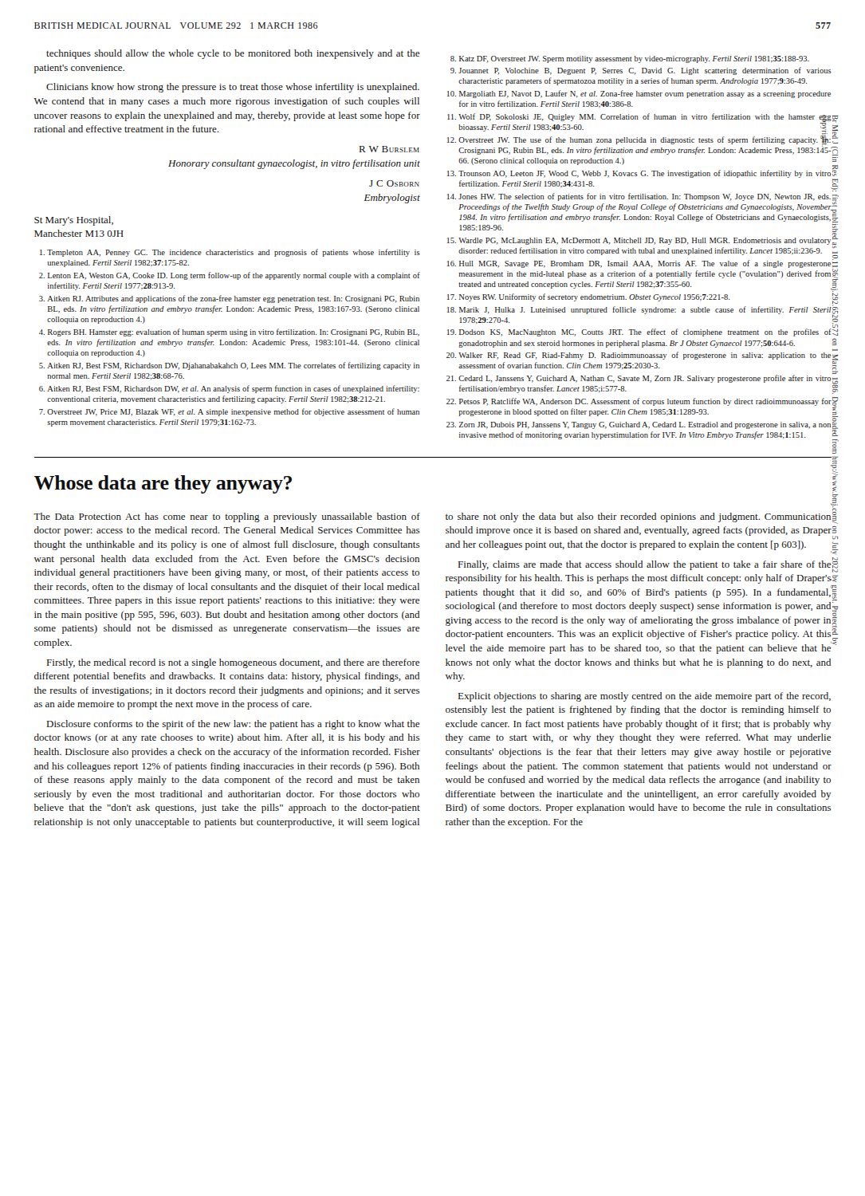British Medical Journal Volume 292 1 March 1986
577
techniques should allow the whole cycle to be monitored both inexpensively and at the patient's convenience.
Clinicians know how strong the pressure is to treat those whose infertility is unexplained. We contend that in many cases a much more rigorous investigation of such couples will uncover reasons to explain the unexplained and may, thereby, provide at least some hope for rational and effective treatment in the future.
R W Burslem
Honorary consultant gynaecologist, in vitro fertilisation unit
J C Osborn
Embryologist
St Mary's Hospital,
Manchester M13 0JH
Templeton AA, Penney GC. The incidence characteristics and prognosis of patients whose infertility is unexplained. Fertil Steril 1982;37:175-82.
Lenton EA, Weston GA, Cooke ID. Long term follow-up of the apparently normal couple with a complaint of infertility. Fertil Steril 1977;28:913-9.
Aitken RJ. Attributes and applications of the zona-free hamster egg penetration test. In: Crosignani PG, Rubin BL, eds. In vitro fertilization and embryo transfer. London: Academic Press, 1983:167-93. (Serono clinical colloquia on reproduction 4.)
Rogers BH. Hamster egg: evaluation of human sperm using in vitro fertilization. In: Crosignani PG, Rubin BL, eds. In vitro fertilization and embryo transfer. London: Academic Press, 1983:101-44. (Serono clinical colloquia on reproduction 4.)
Aitken RJ, Best FSM, Richardson DW, Djahanabakahch O, Lees MM. The correlates of fertilizing capacity in normal men. Fertil Steril 1982;38:68-76.
Aitken RJ, Best FSM, Richardson DW, et al. An analysis of sperm function in cases of unexplained infertility: conventional criteria, movement characteristics and fertilizing capacity. Fertil Steril 1982;38:212-21.
Overstreet JW, Price MJ, Blazak WF, et al. A simple inexpensive method for objective assessment of human sperm movement characteristics. Fertil Steril 1979;31:162-73.
Katz DF, Overstreet JW. Sperm motility assessment by video-micrography. Fertil Steril 1981;35:188-93.
Jouannet P, Volochine B, Deguent P, Serres C, David G. Light scattering determination of various characteristic parameters of spermatozoa motility in a series of human sperm. Andrologia 1977;9:36-49.
Margoliath EJ, Navot D, Laufer N, et al. Zona-free hamster ovum penetration assay as a screening procedure for in vitro fertilization. Fertil Steril 1983;40:386-8.
Wolf DP, Sokoloski JE, Quigley MM. Correlation of human in vitro fertilization with the hamster egg bioassay. Fertil Steril 1983;40:53-60.
Overstreet JW. The use of the human zona pellucida in diagnostic tests of sperm fertilizing capacity. In: Crosignani PG, Rubin BL, eds. In vitro fertilization and embryo transfer. London: Academic Press, 1983:145-66. (Serono clinical colloquia on reproduction 4.)
Trounson AO, Leeton JF, Wood C, Webb J, Kovacs G. The investigation of idiopathic infertility by in vitro fertilization. Fertil Steril 1980;34:431-8.
Jones HW. The selection of patients for in vitro fertilisation. In: Thompson W, Joyce DN, Newton JR, eds. Proceedings of the Twelfth Study Group of the Royal College of Obstetricians and Gynaecologists, November 1984. In vitro fertilisation and embryo transfer. London: Royal College of Obstetricians and Gynaecologists, 1985:189-96.
Wardle PG, McLaughlin EA, McDermott A, Mitchell JD, Ray BD, Hull MGR. Endometriosis and ovulatory disorder: reduced fertilisation in vitro compared with tubal and unexplained infertility. Lancet 1985;ii:236-9.
Hull MGR, Savage PE, Bromham DR, Ismail AAA, Morris AF. The value of a single progesterone measurement in the mid-luteal phase as a criterion of a potentially fertile cycle ("ovulation") derived from treated and untreated conception cycles. Fertil Steril 1982;37:355-60.
Noyes RW. Uniformity of secretory endometrium. Obstet Gynecol 1956;7:221-8.
Marik J, Hulka J. Luteinised unruptured follicle syndrome: a subtle cause of infertility. Fertil Steril 1978;29:270-4.
Dodson KS, MacNaughton MC, Coutts JRT. The effect of clomiphene treatment on the profiles of gonadotrophin and sex steroid hormones in peripheral plasma. Br J Obstet Gynaecol 1977;50:644-6.
Walker RF, Read GF, Riad-Fahmy D. Radioimmunoassay of progesterone in saliva: application to the assessment of ovarian function. Clin Chem 1979;25:2030-3.
Cedard L, Janssens Y, Guichard A, Nathan C, Savate M, Zorn JR. Salivary progesterone profile after in vitro fertilisation/embryo transfer. Lancet 1985;i:577-8.
Petsos P, Ratcliffe WA, Anderson DC. Assessment of corpus luteum function by direct radioimmunoassay for progesterone in blood spotted on filter paper. Clin Chem 1985;31:1289-93.
Zorn JR, Dubois PH, Janssens Y, Tanguy G, Guichard A, Cedard L. Estradiol and progesterone in saliva, a non invasive method of monitoring ovarian hyperstimulation for IVF. In Vitro Embryo Transfer 1984;1:151.
Whose data are they anyway?
The Data Protection Act has come near to toppling a previously unassailable bastion of doctor power: access to the medical record. The General Medical Services Committee has thought the unthinkable and its policy is one of almost full disclosure, though consultants want personal health data excluded from the Act. Even before the GMSC's decision individual general practitioners have been giving many, or most, of their patients access to their records, often to the dismay of local consultants and the disquiet of their local medical committees. Three papers in this issue report patients' reactions to this initiative: they were in the main positive (pp 595, 596, 603). But doubt and hesitation among other doctors (and some patients) should not be dismissed as unregenerate conservatism—the issues are complex.
Firstly, the medical record is not a single homogeneous document, and there are therefore different potential benefits and drawbacks. It contains data: history, physical findings, and the results of investigations; in it doctors record their judgments and opinions; and it serves as an aide memoire to prompt the next move in the process of care.
Disclosure conforms to the spirit of the new law: the patient has a right to know what the doctor knows (or at any rate chooses to write) about him. After all, it is his body and his health. Disclosure also provides a check on the accuracy of the information recorded. Fisher and his colleagues report 12% of patients finding inaccuracies in their records (p 596). Both of these reasons apply mainly to the data component of the record and must be taken seriously by even the most traditional and authoritarian doctor. For those doctors who believe that the "don't ask questions, just take the pills" approach to the doctor-patient relationship is not only unacceptable to patients but counterproductive, it will seem logical to share not only the data but also their recorded opinions and judgment. Communication should improve once it is based on shared and, eventually, agreed facts (provided, as Draper and her colleagues point out, that the doctor is prepared to explain the content [p 603]).
Finally, claims are made that access should allow the patient to take a fair share of the responsibility for his health. This is perhaps the most difficult concept: only half of Draper's patients thought that it did so, and 60% of Bird's patients (p 595). In a fundamental, sociological (and therefore to most doctors deeply suspect) sense information is power, and giving access to the record is the only way of ameliorating the gross imbalance of power in doctor-patient encounters. This was an explicit objective of Fisher's practice policy. At this level the aide memoire part has to be shared too, so that the patient can believe that he knows not only what the doctor knows and thinks but what he is planning to do next, and why.
Explicit objections to sharing are mostly centred on the aide memoire part of the record, ostensibly lest the patient is frightened by finding that the doctor is reminding himself to exclude cancer. In fact most patients have probably thought of it first; that is probably why they came to start with, or why they thought they were referred. What may underlie consultants' objections is the fear that their letters may give away hostile or pejorative feelings about the patient. The common statement that patients would not understand or would be confused and worried by the medical data reflects the arrogance (and inability to differentiate between the inarticulate and the unintelligent, an error carefully avoided by Bird) of some doctors. Proper explanation would have to become the rule in consultations rather than the exception. For the
Br Med J (Clin Res Ed): first published as 10.1136/bmj.292.6520.577 on 1 March 1986. Downloaded from http://www.bmj.com/ on 5 July 2022 by guest. Protected by copyright.